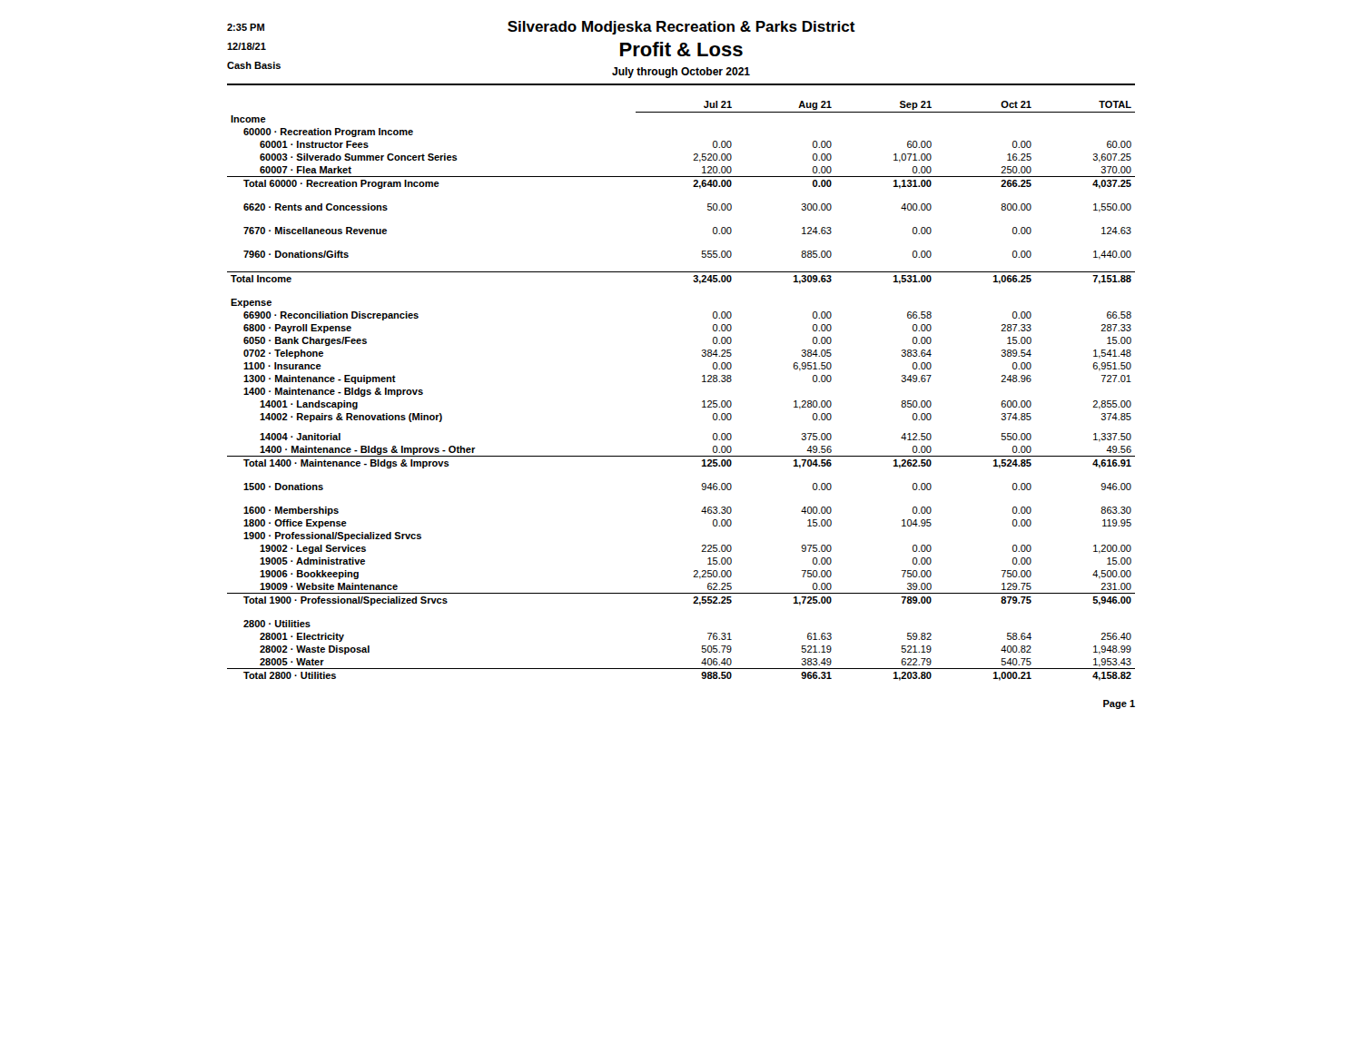2:35 PM
12/18/21
Cash Basis
Silverado Modjeska Recreation & Parks District
Profit & Loss
July through October 2021
| | Jul 21 | Aug 21 | Sep 21 | Oct 21 | TOTAL |
| --- | --- | --- | --- | --- | --- |
| Income | | | | | |
| 60000 · Recreation Program Income | | | | | |
| 60001 · Instructor Fees | 0.00 | 0.00 | 60.00 | 0.00 | 60.00 |
| 60003 · Silverado Summer Concert Series | 2,520.00 | 0.00 | 1,071.00 | 16.25 | 3,607.25 |
| 60007 · Flea Market | 120.00 | 0.00 | 0.00 | 250.00 | 370.00 |
| Total 60000 · Recreation Program Income | 2,640.00 | 0.00 | 1,131.00 | 266.25 | 4,037.25 |
| 6620 · Rents and Concessions | 50.00 | 300.00 | 400.00 | 800.00 | 1,550.00 |
| 7670 · Miscellaneous Revenue | 0.00 | 124.63 | 0.00 | 0.00 | 124.63 |
| 7960 · Donations/Gifts | 555.00 | 885.00 | 0.00 | 0.00 | 1,440.00 |
| Total Income | 3,245.00 | 1,309.63 | 1,531.00 | 1,066.25 | 7,151.88 |
| Expense | | | | | |
| 66900 · Reconciliation Discrepancies | 0.00 | 0.00 | 66.58 | 0.00 | 66.58 |
| 6800 · Payroll Expense | 0.00 | 0.00 | 0.00 | 287.33 | 287.33 |
| 6050 · Bank Charges/Fees | 0.00 | 0.00 | 0.00 | 15.00 | 15.00 |
| 0702 · Telephone | 384.25 | 384.05 | 383.64 | 389.54 | 1,541.48 |
| 1100 · Insurance | 0.00 | 6,951.50 | 0.00 | 0.00 | 6,951.50 |
| 1300 · Maintenance - Equipment | 128.38 | 0.00 | 349.67 | 248.96 | 727.01 |
| 1400 · Maintenance - Bldgs & Improvs | | | | | |
| 14001 · Landscaping | 125.00 | 1,280.00 | 850.00 | 600.00 | 2,855.00 |
| 14002 · Repairs & Renovations (Minor) | 0.00 | 0.00 | 0.00 | 374.85 | 374.85 |
| 14004 · Janitorial | 0.00 | 375.00 | 412.50 | 550.00 | 1,337.50 |
| 1400 · Maintenance - Bldgs & Improvs - Other | 0.00 | 49.56 | 0.00 | 0.00 | 49.56 |
| Total 1400 · Maintenance - Bldgs & Improvs | 125.00 | 1,704.56 | 1,262.50 | 1,524.85 | 4,616.91 |
| 1500 · Donations | 946.00 | 0.00 | 0.00 | 0.00 | 946.00 |
| 1600 · Memberships | 463.30 | 400.00 | 0.00 | 0.00 | 863.30 |
| 1800 · Office Expense | 0.00 | 15.00 | 104.95 | 0.00 | 119.95 |
| 1900 · Professional/Specialized Srvcs | | | | | |
| 19002 · Legal Services | 225.00 | 975.00 | 0.00 | 0.00 | 1,200.00 |
| 19005 · Administrative | 15.00 | 0.00 | 0.00 | 0.00 | 15.00 |
| 19006 · Bookkeeping | 2,250.00 | 750.00 | 750.00 | 750.00 | 4,500.00 |
| 19009 · Website Maintenance | 62.25 | 0.00 | 39.00 | 129.75 | 231.00 |
| Total 1900 · Professional/Specialized Srvcs | 2,552.25 | 1,725.00 | 789.00 | 879.75 | 5,946.00 |
| 2800 · Utilities | | | | | |
| 28001 · Electricity | 76.31 | 61.63 | 59.82 | 58.64 | 256.40 |
| 28002 · Waste Disposal | 505.79 | 521.19 | 521.19 | 400.82 | 1,948.99 |
| 28005 · Water | 406.40 | 383.49 | 622.79 | 540.75 | 1,953.43 |
| Total 2800 · Utilities | 988.50 | 966.31 | 1,203.80 | 1,000.21 | 4,158.82 |
Page 1